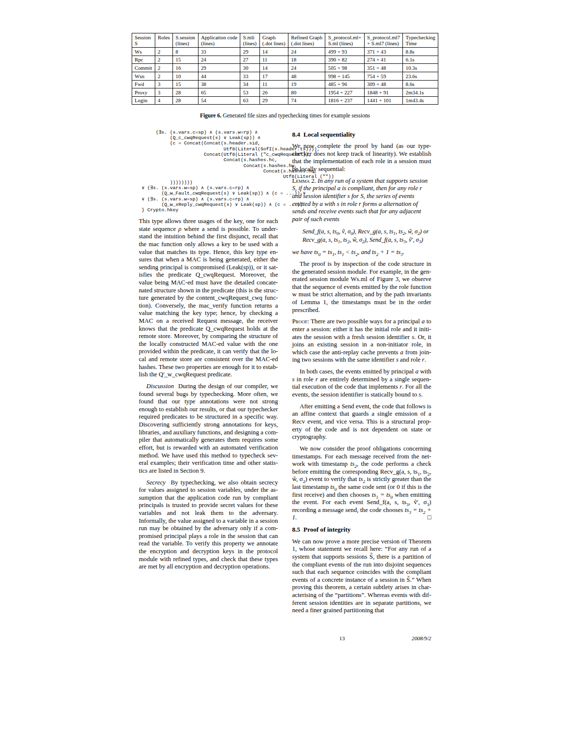| Session S | Roles | S.session (lines) | Application code (lines) | S.mli (lines) | Graph (.dot lines) | Refined Graph (.dot lines) | S_protocol.ml+ S.ml (lines) | S_protocol.ml7 + S.ml7 (lines) | Typechecking Time |
| --- | --- | --- | --- | --- | --- | --- | --- | --- | --- |
| Ws | 2 | 8 | 33 | 29 | 14 | 24 | 499 + 93 | 371 + 43 | 8.8s |
| Rpc | 2 | 15 | 24 | 27 | 11 | 18 | 390 + 82 | 274 + 41 | 6.1s |
| Commit | 2 | 16 | 29 | 30 | 14 | 24 | 505 + 98 | 351 + 48 | 10.3s |
| Wsn | 2 | 10 | 44 | 33 | 17 | 48 | 998 + 145 | 754 + 59 | 23.6s |
| Fwd | 3 | 15 | 38 | 34 | 11 | 19 | 485 + 96 | 309 + 48 | 8.6s |
| Proxy | 3 | 28 | 65 | 53 | 26 | 80 | 1954 + 227 | 1848 + 91 | 2m34.1s |
| Login | 4 | 28 | 54 | 63 | 29 | 74 | 1816 + 237 | 1441 + 101 | 1m43.4s |
Figure 6. Generated file sizes and typechecking times for example sessions
      (∃s. (s.vars.c=sp) ∧ (s.vars.w=rp) ∧
           (Q_c_cwqRequest(s) ∨ Leak(sp)) ∧
           (c = Concat(Concat(s.header.sid,
                              Utf8(Literal(SofI(s.header.ts)))),
                       Concat(Utf8(Literal ("c_cwqRequest")),
                              Concat(s.hashes.hc,
                                     Concat(s.hashes.hw,
                                            Concat(s.hashes.hq,
                                                   Utf8(Literal (""))
           ))))))))
 ∨ (∃s. (s.vars.w=sp) ∧ (s.vars.c=rp) ∧
        (Q_w_Fault_cwqRequest(s) ∨ Leak(sp)) ∧ (c = ...)) ∨
 ∨ (∃s. (s.vars.w=sp) ∧ (s.vars.c=rp) ∧
        (Q_w_xReply_cwqRequest(s) ∨ Leak(sp)) ∧ (c = ...))
 } Crypto.hkey
This type allows three usages of the key, one for each state sequence ρ where a send is possible. To understand the intuition behind the first disjunct, recall that the mac function only allows a key to be used with a value that matches its type. Hence, this key type ensures that when a MAC is being generated, either the sending principal is compromised (Leak(sp)), or it satisfies the predicate Q_cwqRequest. Moreover, the value being MAC-ed must have the detailed concatenated structure shown in the predicate (this is the structure generated by the content_cwqRequest_cwq function). Conversely, the mac_verify function returns a value matching the key type; hence, by checking a MAC on a received Request message, the receiver knows that the predicate Q_cwqRequest holds at the remote store. Moreover, by comparing the structure of the locally constructed MAC-ed value with the one provided within the predicate, it can verify that the local and remote store are consistent over the MAC-ed hashes. These two properties are enough for it to establish the Q'_w_cwqRequest predicate.
Discussion During the design of our compiler, we found several bugs by typechecking. More often, we found that our type annotations were not strong enough to establish our results, or that our typechecker required predicates to be structured in a specific way. Discovering sufficiently strong annotations for keys, libraries, and auxiliary functions, and designing a compiler that automatically generates them requires some effort, but is rewarded with an automated verification method. We have used this method to typecheck several examples; their verification time and other statistics are listed in Section 9.
Secrecy By typechecking, we also obtain secrecy for values assigned to session variables, under the assumption that the application code run by compliant principals is trusted to provide secret values for these variables and not leak them to the adversary. Informally, the value assigned to a variable in a session run may be obtained by the adversary only if a compromised principal plays a role in the session that can read the variable. To verify this property we annotate the encryption and decryption keys in the protocol module with refined types, and check that these types are met by all encryption and decryption operations.
8.4 Local sequentiality
We now complete the proof by hand (as our typechecker does not keep track of linearity). We establish that the implementation of each role in a session must be locally sequential:
Lemma 2. In any run of a system that supports session S, if the principal a is compliant, then for any role r and session identifier s for S, the series of events emitted by a with s in role r forms a alternation of sends and receive events such that for any adjacent pair of such events
Send_f(a, s, ts0, ṽ, σ0), Recv_g(a, s, ts1, ts2, w̃, σ2) or
Recv_g(a, s, ts1, ts2, w̃, σ2), Send_f(a, s, ts3, ṽ′, σ3)
we have ts0 = ts1, ts1 < ts2, and ts2 + 1 = ts3.
The proof is by inspection of the code structure in the generated session module. For example, in the generated session module Ws.ml of Figure 3, we observe that the sequence of events emitted by the role function w must be strict alternation, and by the path invariants of Lemma 1, the timestamps must be in the order prescribed.
Proof: There are two possible ways for a principal a to enter a session: either it has the initial role and it initiates the session with a fresh session identifier s. Or, it joins an existing session in a non-initiator role, in which case the anti-replay cache prevents a from joining two sessions with the same identifier s and role r.
In both cases, the events emitted by principal a with s in role r are entirely determined by a single sequential execution of the code that implements r. For all the events, the session identifier is statically bound to s.
After emitting a Send event, the code that follows is an affine context that guards a single emission of a Recv event, and vice versa. This is a structural property of the code and is not dependent on state or cryptography.
We now consider the proof obligations concerning timestamps. For each message received from the network with timestamp ts2, the code performs a check before emitting the corresponding Recv_g(a, s, ts1, ts2, w̃, σ2) event to verify that ts2 is strictly greater than the last timestamp ts0 the same code sent (or 0 if this is the first receive) and then chooses ts1 = ts0 when emitting the event. For each event Send_f(a, s, ts3, ṽ′, σ3) recording a message send, the code chooses ts3 = ts2 + 1.□
8.5 Proof of integrity
We can now prove a more precise version of Theorem 1, whose statement we recall here: “For any run of a system that supports sessions S̃, there is a partition of the compliant events of the run into disjoint sequences such that each sequence coincides with the compliant events of a concrete instance of a session in S̃.” When proving this theorem, a certain subtlety arises in characterising of the “partitions”. Whereas events with different session identities are in separate partitions, we need a finer grained partitioning that
13
2008/9/2